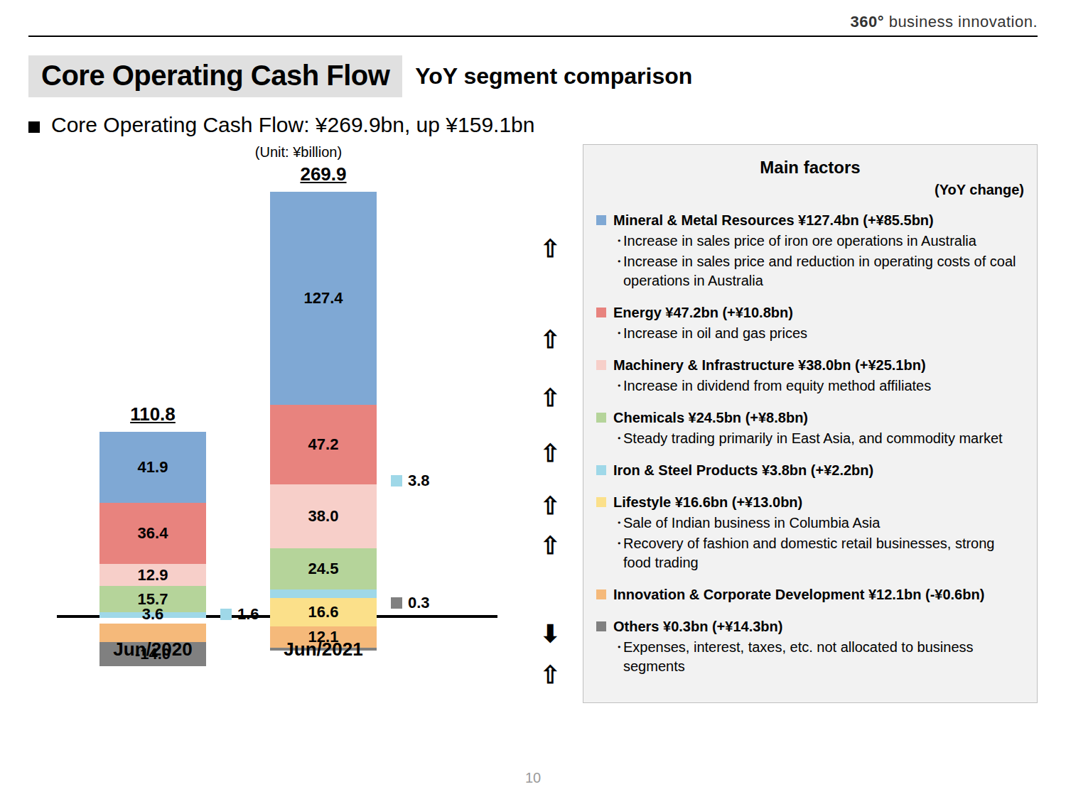360° business innovation.
Core Operating Cash Flow
YoY segment comparison
Core Operating Cash Flow: ¥269.9bn, up ¥159.1bn
(Unit: ¥billion)
269.9
127.4
47.2
38.0
24.5
16.6
12.1
3.8
0.3
110.8
41.9
36.4
12.9
15.7
3.6
12.7
1.6
-14.0
Jun/2020
Jun/2021
Main factors
(YoY change)
Mineral & Metal Resources ¥127.4bn (+¥85.5bn)
Increase in sales price of iron ore operations in Australia
Increase in sales price and reduction in operating costs of coal operations in Australia
Energy ¥47.2bn (+¥10.8bn)
Increase in oil and gas prices
Machinery & Infrastructure ¥38.0bn (+¥25.1bn)
Increase in dividend from equity method affiliates
Chemicals ¥24.5bn (+¥8.8bn)
Steady trading primarily in East Asia, and commodity market
Iron & Steel Products ¥3.8bn (+¥2.2bn)
Lifestyle ¥16.6bn (+¥13.0bn)
Sale of Indian business in Columbia Asia
Recovery of fashion and domestic retail businesses, strong food trading
Innovation & Corporate Development ¥12.1bn (-¥0.6bn)
Others ¥0.3bn (+¥14.3bn)
Expenses, interest, taxes, etc. not allocated to business segments
10